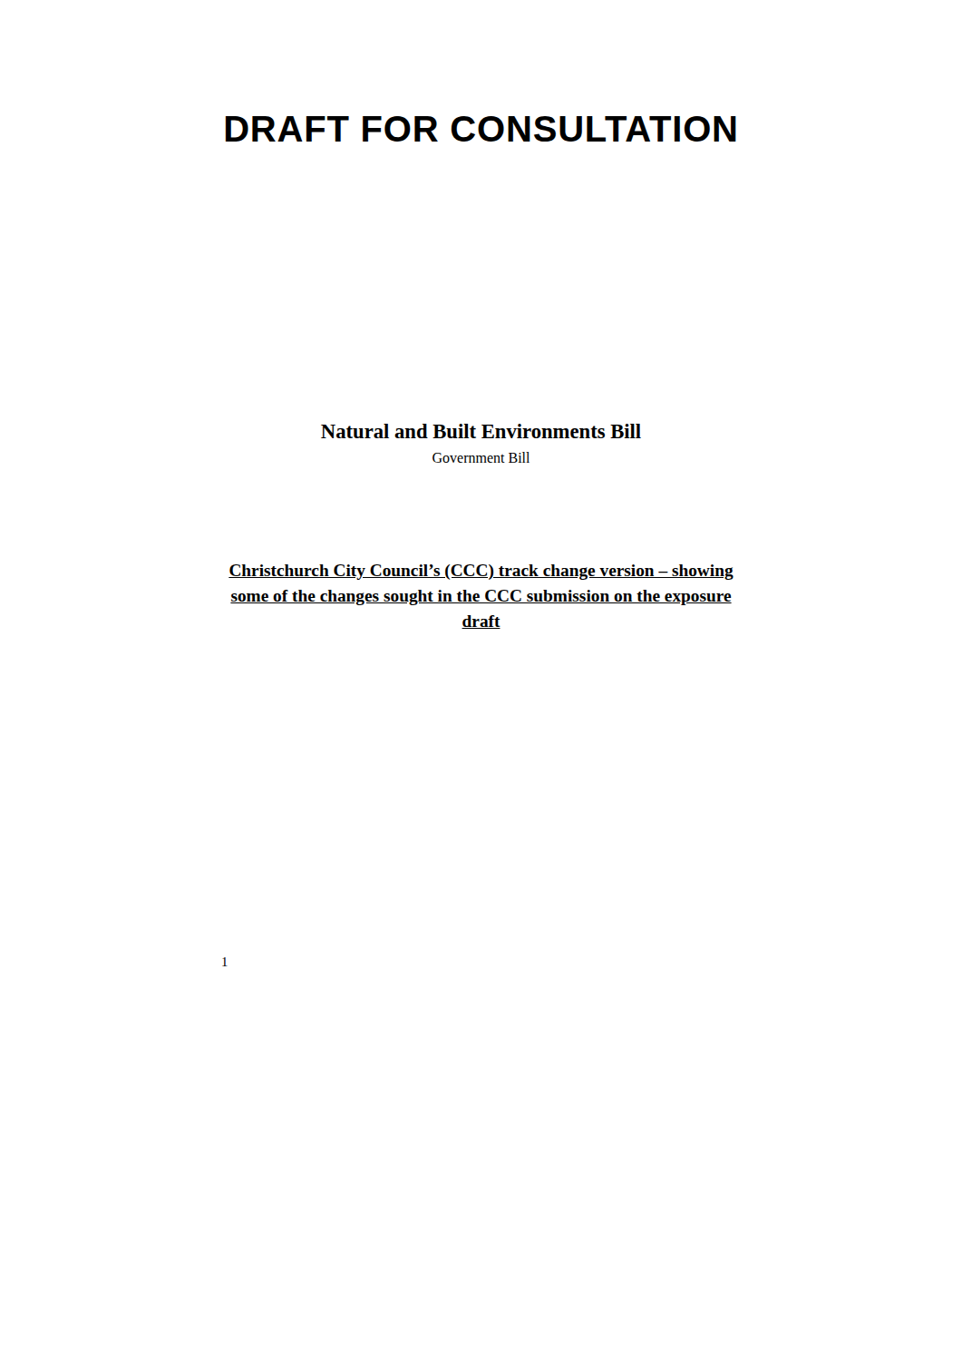DRAFT FOR CONSULTATION
Natural and Built Environments Bill
Government Bill
Christchurch City Council’s (CCC) track change version – showing some of the changes sought in the CCC submission on the exposure draft
1